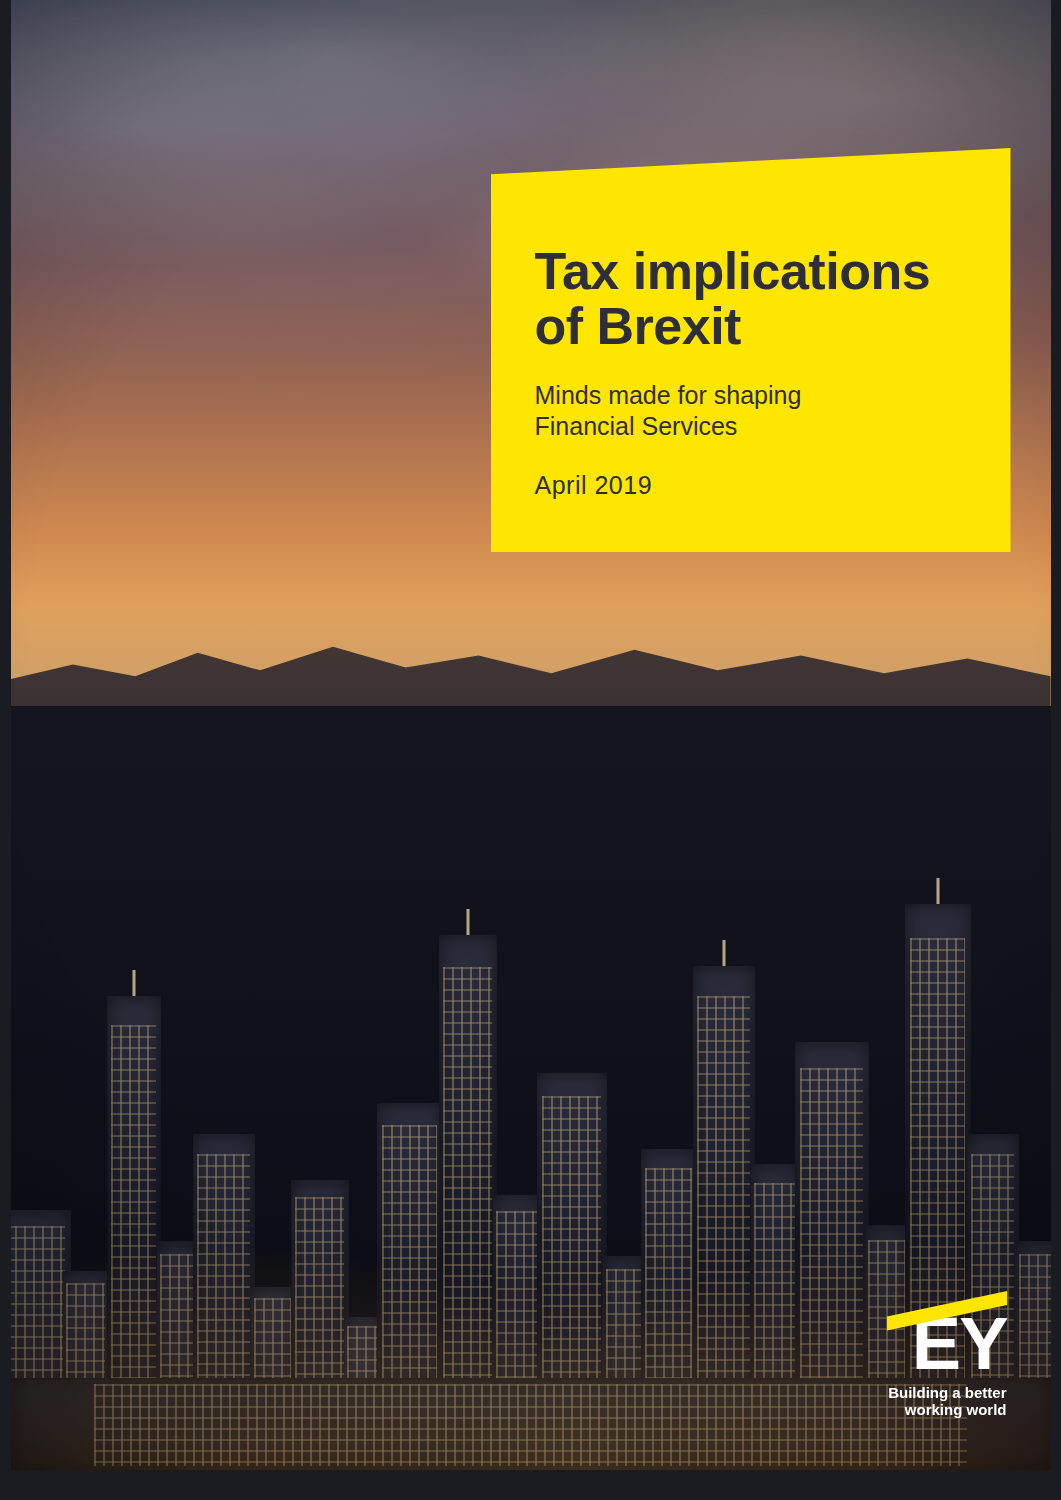Tax implications
of Brexit
Minds made for shaping
Financial Services
April 2019
EY
Building a better
working world